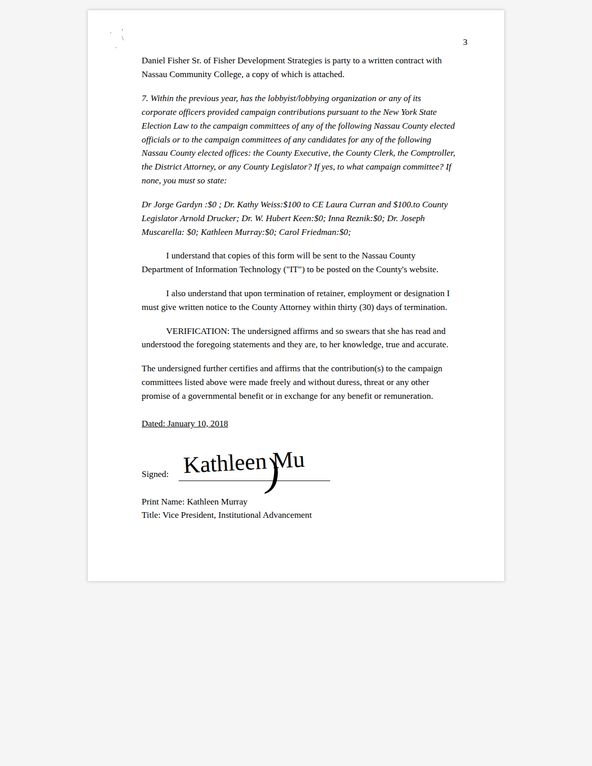. '
\
.
3
Daniel Fisher Sr. of Fisher Development Strategies is party to a written contract with Nassau Community College, a copy of which is attached.
7. Within the previous year, has the lobbyist/lobbying organization or any of its corporate officers provided campaign contributions pursuant to the New York State Election Law to the campaign committees of any of the following Nassau County elected officials or to the campaign committees of any candidates for any of the following Nassau County elected offices: the County Executive, the County Clerk, the Comptroller, the District Attorney, or any County Legislator? If yes, to what campaign committee? If none, you must so state:
Dr Jorge Gardyn :$0 ; Dr. Kathy Weiss:$100 to CE Laura Curran and $100.to County Legislator Arnold Drucker; Dr. W. Hubert Keen:$0; Inna Reznik:$0; Dr. Joseph Muscarella: $0; Kathleen Murray:$0; Carol Friedman:$0;
I understand that copies of this form will be sent to the Nassau County Department of Information Technology ("IT") to be posted on the County's website.
I also understand that upon termination of retainer, employment or designation I must give written notice to the County Attorney within thirty (30) days of termination.
VERIFICATION: The undersigned affirms and so swears that she has read and understood the foregoing statements and they are, to her knowledge, true and accurate.
The undersigned further certifies and affirms that the contribution(s) to the campaign committees listed above were made freely and without duress, threat or any other promise of a governmental benefit or in exchange for any benefit or remuneration.
Dated: January 10, 2018
Signed:
Kathleen Mu
)
Print Name: Kathleen Murray
Title: Vice President, Institutional Advancement